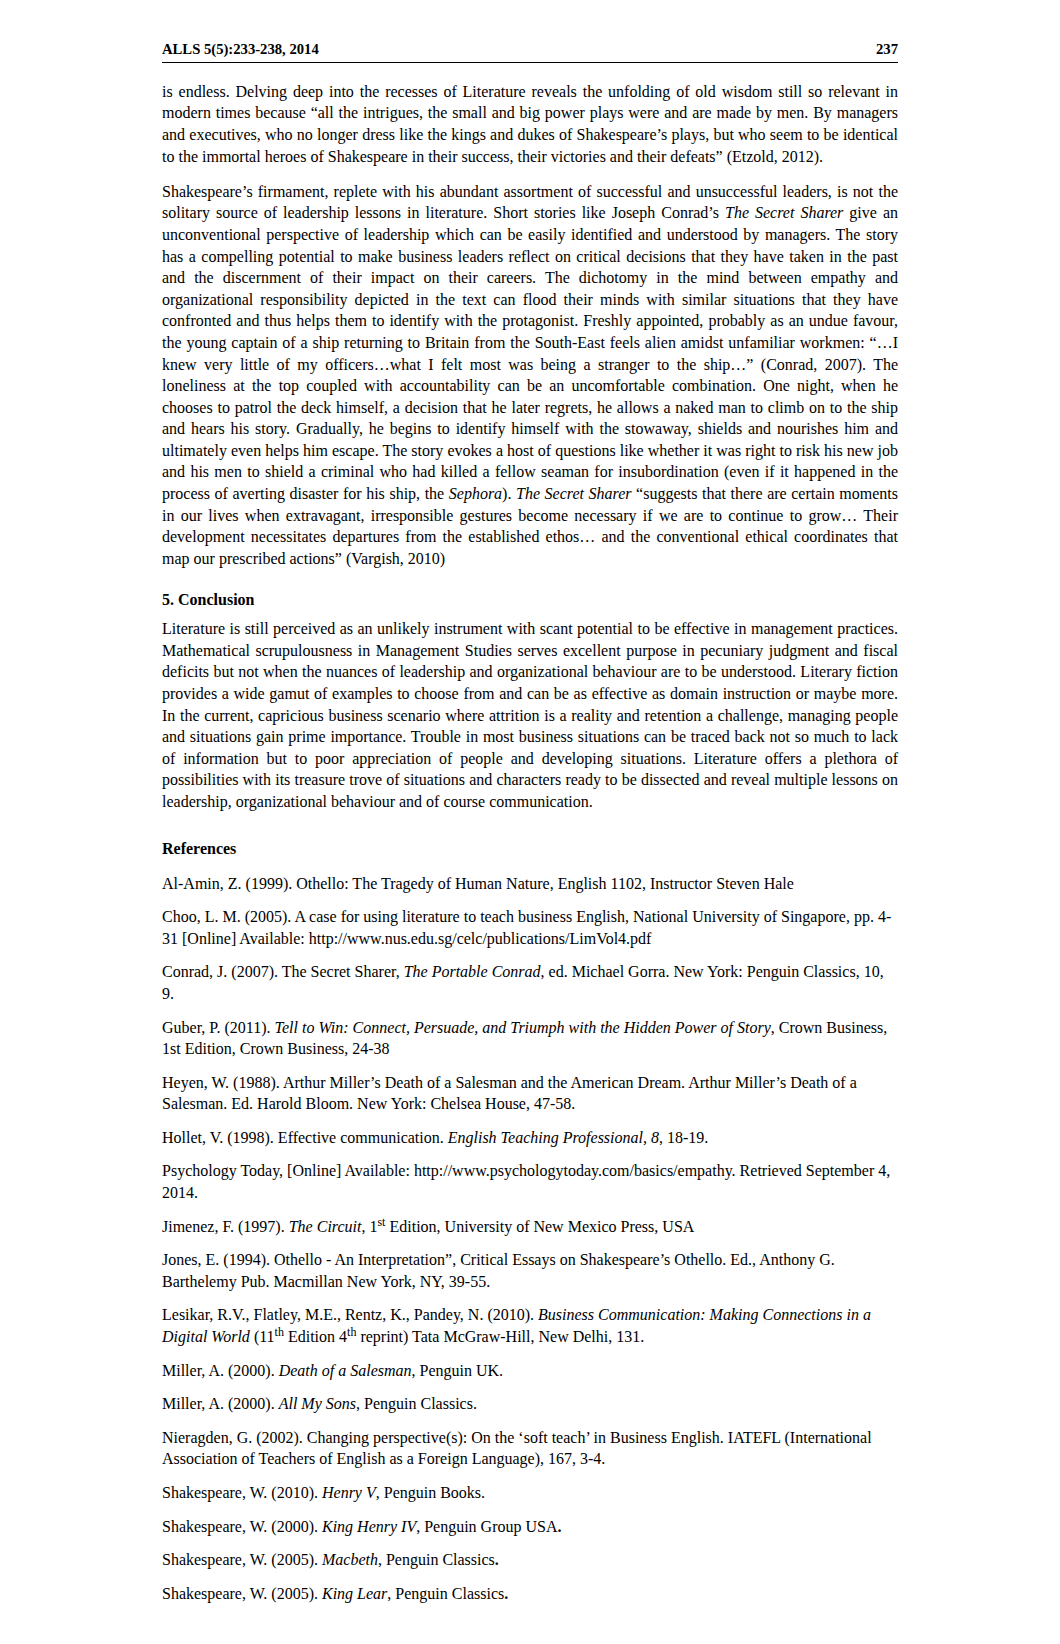ALLS 5(5):233-238, 2014 237
is endless. Delving deep into the recesses of Literature reveals the unfolding of old wisdom still so relevant in modern times because “all the intrigues, the small and big power plays were and are made by men. By managers and executives, who no longer dress like the kings and dukes of Shakespeare’s plays, but who seem to be identical to the immortal heroes of Shakespeare in their success, their victories and their defeats” (Etzold, 2012).
Shakespeare’s firmament, replete with his abundant assortment of successful and unsuccessful leaders, is not the solitary source of leadership lessons in literature. Short stories like Joseph Conrad’s The Secret Sharer give an unconventional perspective of leadership which can be easily identified and understood by managers. The story has a compelling potential to make business leaders reflect on critical decisions that they have taken in the past and the discernment of their impact on their careers. The dichotomy in the mind between empathy and organizational responsibility depicted in the text can flood their minds with similar situations that they have confronted and thus helps them to identify with the protagonist. Freshly appointed, probably as an undue favour, the young captain of a ship returning to Britain from the South-East feels alien amidst unfamiliar workmen: “…I knew very little of my officers…what I felt most was being a stranger to the ship…” (Conrad, 2007). The loneliness at the top coupled with accountability can be an uncomfortable combination. One night, when he chooses to patrol the deck himself, a decision that he later regrets, he allows a naked man to climb on to the ship and hears his story. Gradually, he begins to identify himself with the stowaway, shields and nourishes him and ultimately even helps him escape. The story evokes a host of questions like whether it was right to risk his new job and his men to shield a criminal who had killed a fellow seaman for insubordination (even if it happened in the process of averting disaster for his ship, the Sephora). The Secret Sharer “suggests that there are certain moments in our lives when extravagant, irresponsible gestures become necessary if we are to continue to grow… Their development necessitates departures from the established ethos… and the conventional ethical coordinates that map our prescribed actions” (Vargish, 2010)
5. Conclusion
Literature is still perceived as an unlikely instrument with scant potential to be effective in management practices. Mathematical scrupulousness in Management Studies serves excellent purpose in pecuniary judgment and fiscal deficits but not when the nuances of leadership and organizational behaviour are to be understood. Literary fiction provides a wide gamut of examples to choose from and can be as effective as domain instruction or maybe more. In the current, capricious business scenario where attrition is a reality and retention a challenge, managing people and situations gain prime importance. Trouble in most business situations can be traced back not so much to lack of information but to poor appreciation of people and developing situations. Literature offers a plethora of possibilities with its treasure trove of situations and characters ready to be dissected and reveal multiple lessons on leadership, organizational behaviour and of course communication.
References
Al-Amin, Z. (1999). Othello: The Tragedy of Human Nature, English 1102, Instructor Steven Hale
Choo, L. M. (2005). A case for using literature to teach business English, National University of Singapore, pp. 4-31 [Online] Available: http://www.nus.edu.sg/celc/publications/LimVol4.pdf
Conrad, J. (2007). The Secret Sharer, The Portable Conrad, ed. Michael Gorra. New York: Penguin Classics, 10, 9.
Guber, P. (2011). Tell to Win: Connect, Persuade, and Triumph with the Hidden Power of Story, Crown Business, 1st Edition, Crown Business, 24-38
Heyen, W. (1988). Arthur Miller’s Death of a Salesman and the American Dream. Arthur Miller’s Death of a Salesman. Ed. Harold Bloom. New York: Chelsea House, 47-58.
Hollet, V. (1998). Effective communication. English Teaching Professional, 8, 18-19.
Psychology Today, [Online] Available: http://www.psychologytoday.com/basics/empathy. Retrieved September 4, 2014.
Jimenez, F. (1997). The Circuit, 1st Edition, University of New Mexico Press, USA
Jones, E. (1994). Othello - An Interpretation”, Critical Essays on Shakespeare’s Othello. Ed., Anthony G. Barthelemy Pub. Macmillan New York, NY, 39-55.
Lesikar, R.V., Flatley, M.E., Rentz, K., Pandey, N. (2010). Business Communication: Making Connections in a Digital World (11th Edition 4th reprint) Tata McGraw-Hill, New Delhi, 131.
Miller, A. (2000). Death of a Salesman, Penguin UK.
Miller, A. (2000). All My Sons, Penguin Classics.
Nieragden, G. (2002). Changing perspective(s): On the ‘soft teach’ in Business English. IATEFL (International Association of Teachers of English as a Foreign Language), 167, 3-4.
Shakespeare, W. (2010). Henry V, Penguin Books.
Shakespeare, W. (2000). King Henry IV, Penguin Group USA.
Shakespeare, W. (2005). Macbeth, Penguin Classics.
Shakespeare, W. (2005). King Lear, Penguin Classics.